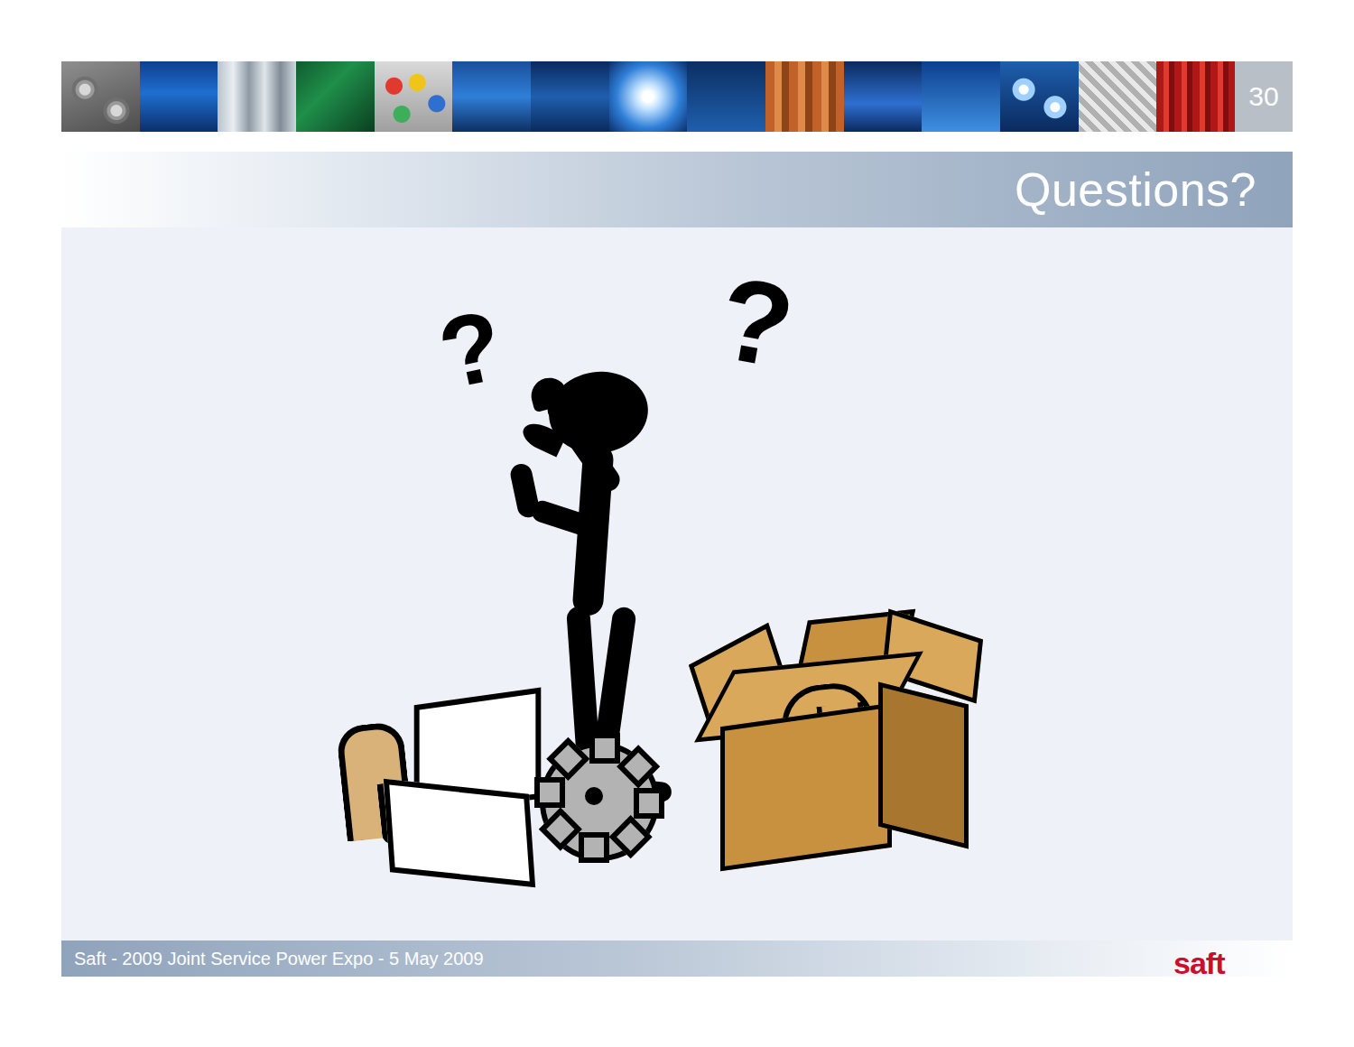30
Questions?
? ?
Saft - 2009 Joint Service Power Expo - 5 May 2009
saft